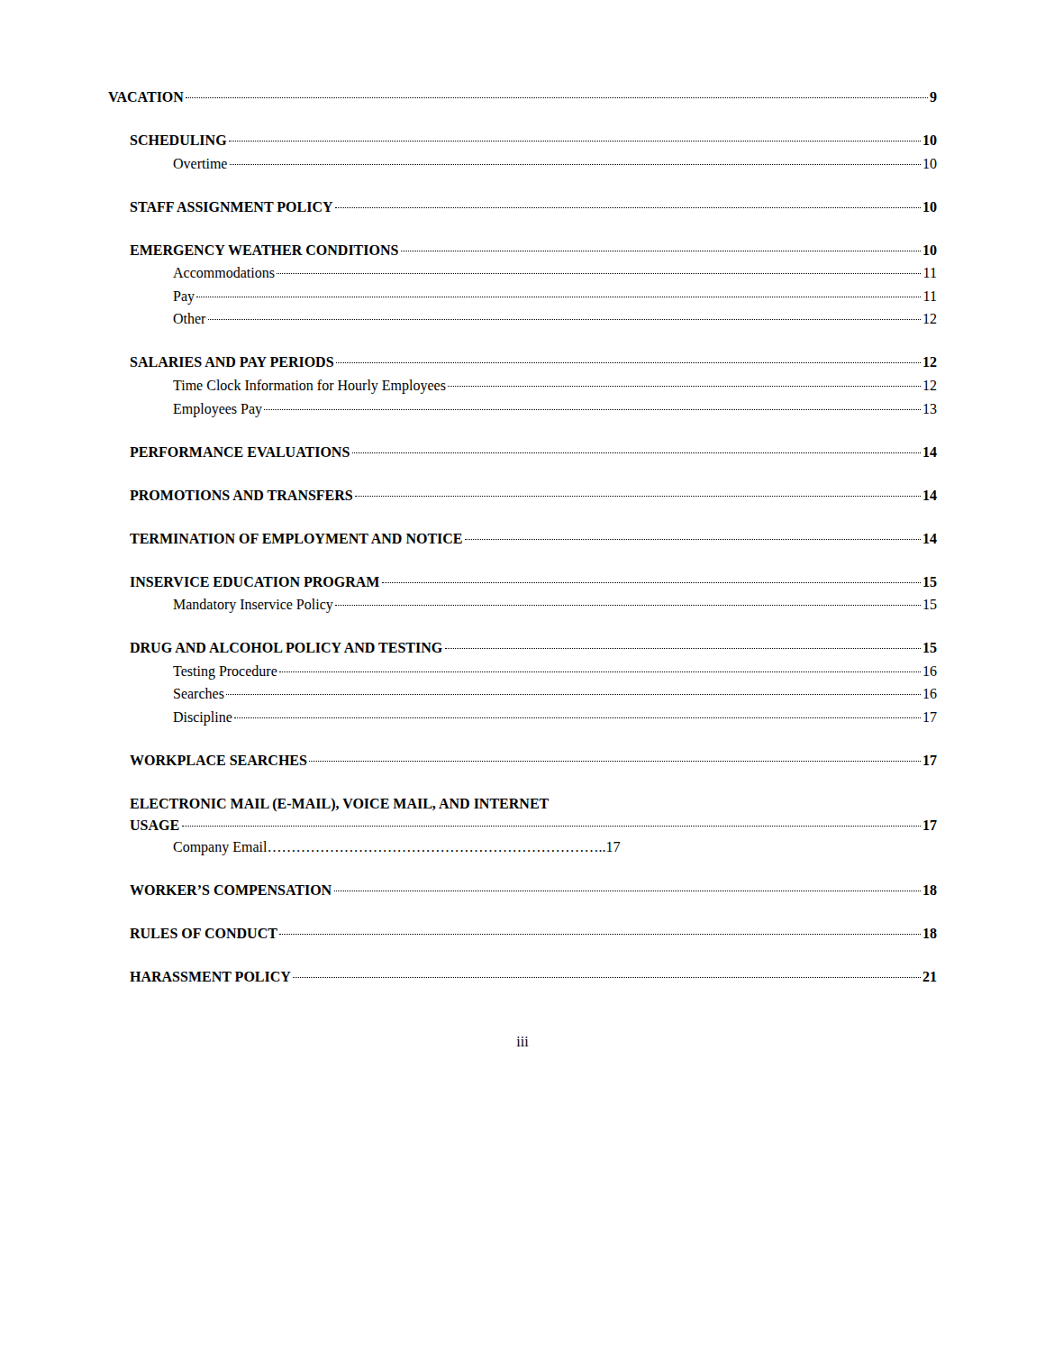VACATION 9
SCHEDULING 10
Overtime 10
STAFF ASSIGNMENT POLICY 10
EMERGENCY WEATHER CONDITIONS 10
Accommodations 11
Pay 11
Other 12
SALARIES AND PAY PERIODS 12
Time Clock Information for Hourly Employees 12
Employees Pay 13
PERFORMANCE EVALUATIONS 14
PROMOTIONS AND TRANSFERS 14
TERMINATION OF EMPLOYMENT AND NOTICE 14
INSERVICE EDUCATION PROGRAM 15
Mandatory Inservice Policy 15
DRUG AND ALCOHOL POLICY AND TESTING 15
Testing Procedure 16
Searches 16
Discipline 17
WORKPLACE SEARCHES 17
ELECTRONIC MAIL (E-MAIL), VOICE MAIL, AND INTERNET USAGE 17
Company Email……………………………………………………………..17
WORKER’S COMPENSATION 18
RULES OF CONDUCT 18
HARASSMENT POLICY 21
iii